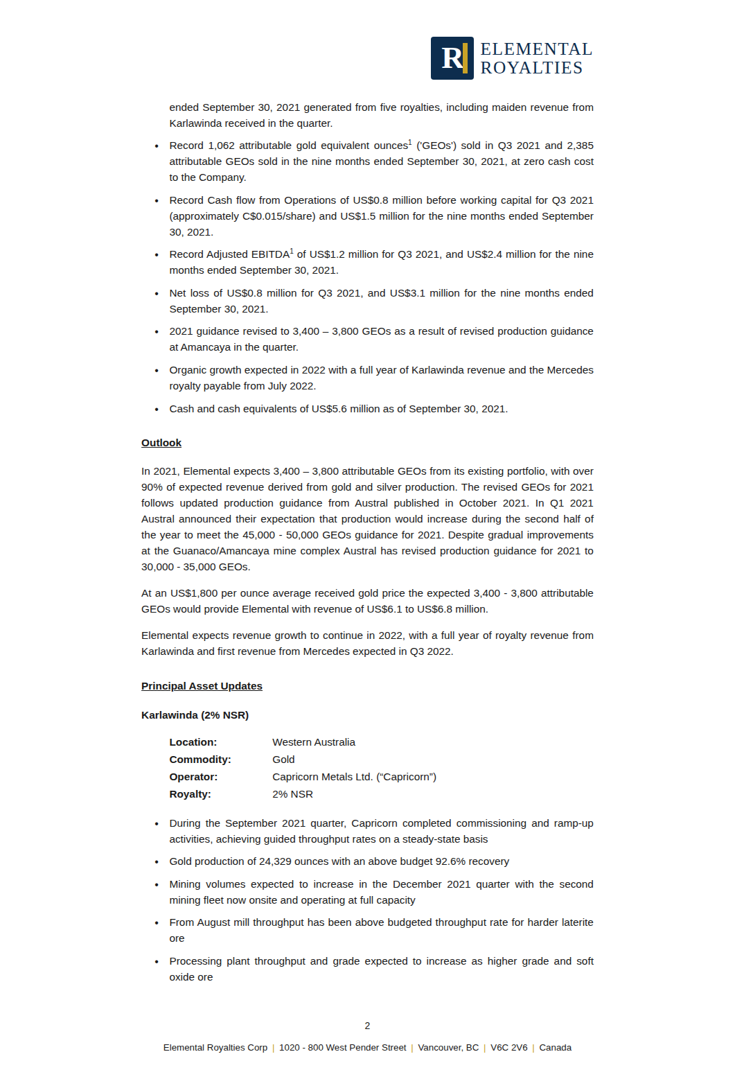ELEMENTAL ROYALTIES
ended September 30, 2021 generated from five royalties, including maiden revenue from Karlawinda received in the quarter.
Record 1,062 attributable gold equivalent ounces1 ('GEOs') sold in Q3 2021 and 2,385 attributable GEOs sold in the nine months ended September 30, 2021, at zero cash cost to the Company.
Record Cash flow from Operations of US$0.8 million before working capital for Q3 2021 (approximately C$0.015/share) and US$1.5 million for the nine months ended September 30, 2021.
Record Adjusted EBITDA1 of US$1.2 million for Q3 2021, and US$2.4 million for the nine months ended September 30, 2021.
Net loss of US$0.8 million for Q3 2021, and US$3.1 million for the nine months ended September 30, 2021.
2021 guidance revised to 3,400 – 3,800 GEOs as a result of revised production guidance at Amancaya in the quarter.
Organic growth expected in 2022 with a full year of Karlawinda revenue and the Mercedes royalty payable from July 2022.
Cash and cash equivalents of US$5.6 million as of September 30, 2021.
Outlook
In 2021, Elemental expects 3,400 – 3,800 attributable GEOs from its existing portfolio, with over 90% of expected revenue derived from gold and silver production. The revised GEOs for 2021 follows updated production guidance from Austral published in October 2021. In Q1 2021 Austral announced their expectation that production would increase during the second half of the year to meet the 45,000 - 50,000 GEOs guidance for 2021. Despite gradual improvements at the Guanaco/Amancaya mine complex Austral has revised production guidance for 2021 to 30,000 - 35,000 GEOs.
At an US$1,800 per ounce average received gold price the expected 3,400 - 3,800 attributable GEOs would provide Elemental with revenue of US$6.1 to US$6.8 million.
Elemental expects revenue growth to continue in 2022, with a full year of royalty revenue from Karlawinda and first revenue from Mercedes expected in Q3 2022.
Principal Asset Updates
Karlawinda (2% NSR)
| Location: | Western Australia |
| Commodity: | Gold |
| Operator: | Capricorn Metals Ltd. (“Capricorn”) |
| Royalty: | 2% NSR |
During the September 2021 quarter, Capricorn completed commissioning and ramp-up activities, achieving guided throughput rates on a steady-state basis
Gold production of 24,329 ounces with an above budget 92.6% recovery
Mining volumes expected to increase in the December 2021 quarter with the second mining fleet now onsite and operating at full capacity
From August mill throughput has been above budgeted throughput rate for harder laterite ore
Processing plant throughput and grade expected to increase as higher grade and soft oxide ore
2
Elemental Royalties Corp | 1020 - 800 West Pender Street | Vancouver, BC | V6C 2V6 | Canada